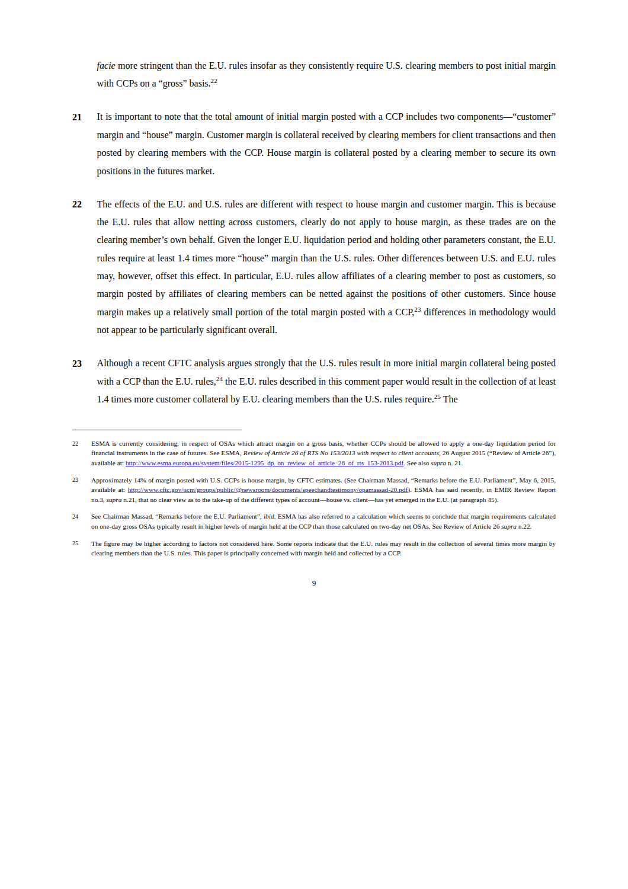facie more stringent than the E.U. rules insofar as they consistently require U.S. clearing members to post initial margin with CCPs on a “gross” basis.22
21
It is important to note that the total amount of initial margin posted with a CCP includes two components—“customer” margin and “house” margin. Customer margin is collateral received by clearing members for client transactions and then posted by clearing members with the CCP. House margin is collateral posted by a clearing member to secure its own positions in the futures market.
22
The effects of the E.U. and U.S. rules are different with respect to house margin and customer margin. This is because the E.U. rules that allow netting across customers, clearly do not apply to house margin, as these trades are on the clearing member’s own behalf. Given the longer E.U. liquidation period and holding other parameters constant, the E.U. rules require at least 1.4 times more “house” margin than the U.S. rules. Other differences between U.S. and E.U. rules may, however, offset this effect. In particular, E.U. rules allow affiliates of a clearing member to post as customers, so margin posted by affiliates of clearing members can be netted against the positions of other customers. Since house margin makes up a relatively small portion of the total margin posted with a CCP,23 differences in methodology would not appear to be particularly significant overall.
23
Although a recent CFTC analysis argues strongly that the U.S. rules result in more initial margin collateral being posted with a CCP than the E.U. rules,24 the E.U. rules described in this comment paper would result in the collection of at least 1.4 times more customer collateral by E.U. clearing members than the U.S. rules require.25 The
22
ESMA is currently considering, in respect of OSAs which attract margin on a gross basis, whether CCPs should be allowed to apply a one-day liquidation period for financial instruments in the case of futures. See ESMA, Review of Article 26 of RTS No 153/2013 with respect to client accounts, 26 August 2015 (“Review of Article 26”), available at: http://www.esma.europa.eu/system/files/2015-1295_dp_on_review_of_article_26_of_rts_153-2013.pdf. See also supra n. 21.
23
Approximately 14% of margin posted with U.S. CCPs is house margin, by CFTC estimates. (See Chairman Massad, “Remarks before the E.U. Parliament”, May 6, 2015, available at: http://www.cftc.gov/ucm/groups/public/@newsroom/documents/speechandtestimony/opamassad-20.pdf). ESMA has said recently, in EMIR Review Report no.3, supra n.21, that no clear view as to the take-up of the different types of account—house vs. client—has yet emerged in the E.U. (at paragraph 45).
24
See Chairman Massad, “Remarks before the E.U. Parliament”, ibid. ESMA has also referred to a calculation which seems to conclude that margin requirements calculated on one-day gross OSAs typically result in higher levels of margin held at the CCP than those calculated on two-day net OSAs. See Review of Article 26 supra n.22.
25
The figure may be higher according to factors not considered here. Some reports indicate that the E.U. rules may result in the collection of several times more margin by clearing members than the U.S. rules. This paper is principally concerned with margin held and collected by a CCP.
9